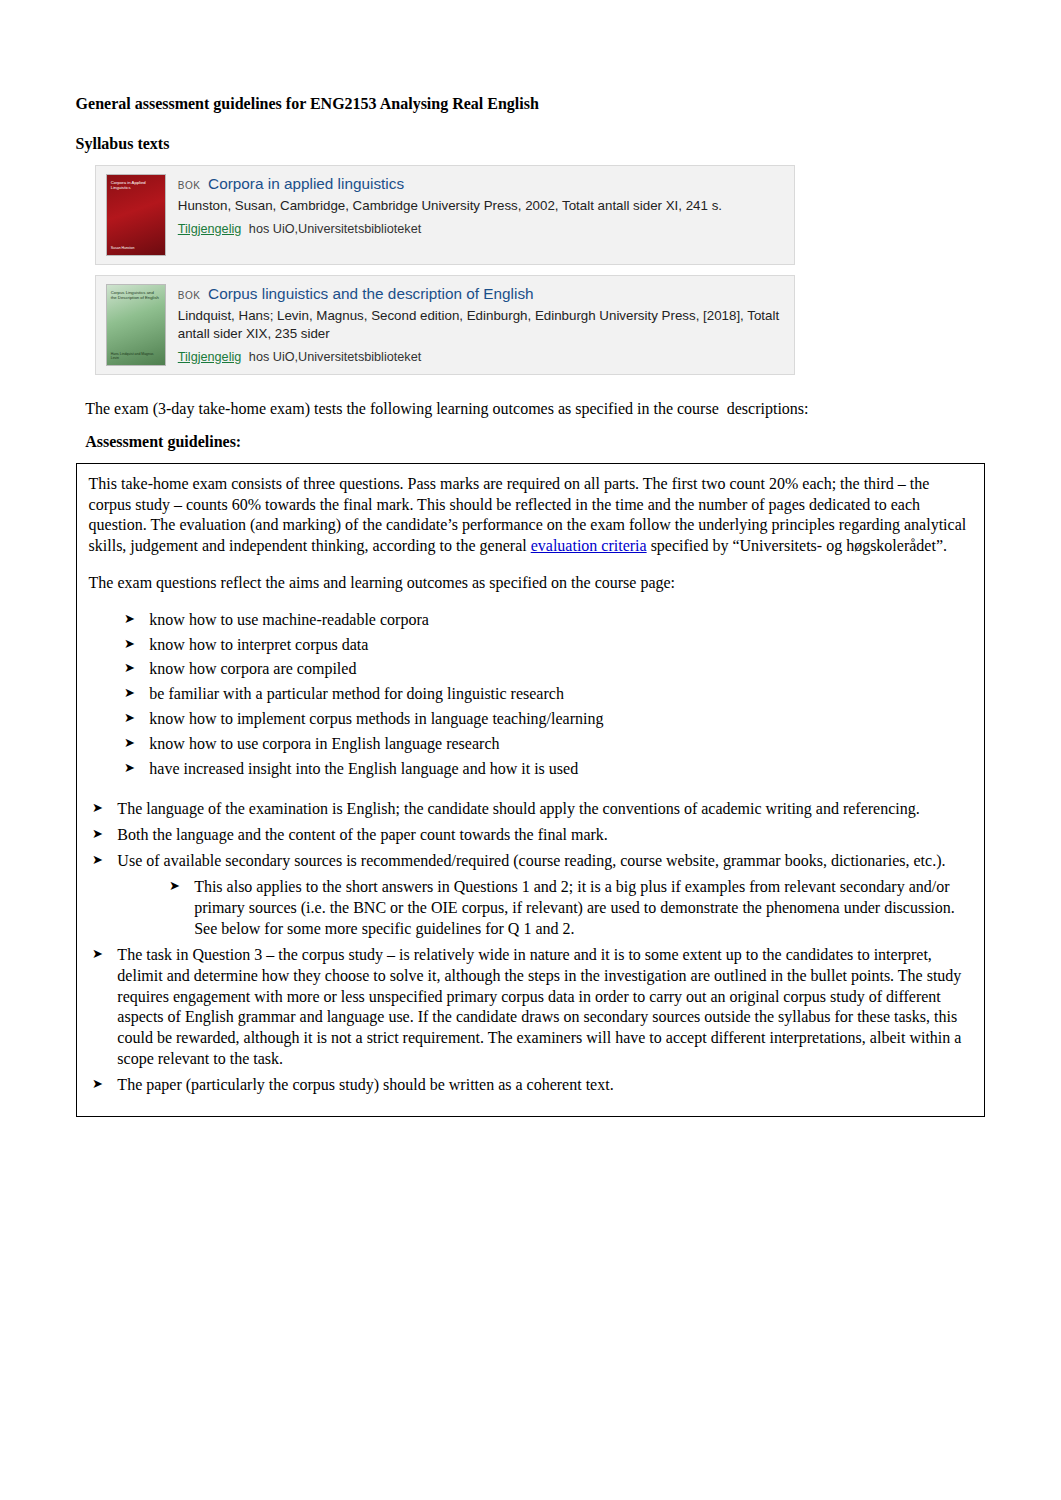General assessment guidelines for ENG2153 Analysing Real English
Syllabus texts
Corpora in Applied Linguistics
Susan Hunston
BOK Corpora in applied linguistics
Hunston, Susan, Cambridge, Cambridge University Press, 2002, Totalt antall sider XI, 241 s.
Tilgjengelig hos UiO,Universitetsbiblioteket
Corpus Linguistics and the Description of English
Hans Lindquist and Magnus Levin
BOK Corpus linguistics and the description of English
Lindquist, Hans; Levin, Magnus, Second edition, Edinburgh, Edinburgh University Press, [2018], Totalt antall sider XIX, 235 sider
Tilgjengelig hos UiO,Universitetsbiblioteket
The exam (3-day take-home exam) tests the following learning outcomes as specified in the course descriptions:
Assessment guidelines:
This take-home exam consists of three questions. Pass marks are required on all parts. The first two count 20% each; the third – the corpus study – counts 60% towards the final mark. This should be reflected in the time and the number of pages dedicated to each question. The evaluation (and marking) of the candidate’s performance on the exam follow the underlying principles regarding analytical skills, judgement and independent thinking, according to the general evaluation criteria specified by “Universitets- og høgskolerådet”.
The exam questions reflect the aims and learning outcomes as specified on the course page:
know how to use machine-readable corpora
know how to interpret corpus data
know how corpora are compiled
be familiar with a particular method for doing linguistic research
know how to implement corpus methods in language teaching/learning
know how to use corpora in English language research
have increased insight into the English language and how it is used
The language of the examination is English; the candidate should apply the conventions of academic writing and referencing.
Both the language and the content of the paper count towards the final mark.
Use of available secondary sources is recommended/required (course reading, course website, grammar books, dictionaries, etc.).
This also applies to the short answers in Questions 1 and 2; it is a big plus if examples from relevant secondary and/or primary sources (i.e. the BNC or the OIE corpus, if relevant) are used to demonstrate the phenomena under discussion. See below for some more specific guidelines for Q 1 and 2.
The task in Question 3 – the corpus study – is relatively wide in nature and it is to some extent up to the candidates to interpret, delimit and determine how they choose to solve it, although the steps in the investigation are outlined in the bullet points. The study requires engagement with more or less unspecified primary corpus data in order to carry out an original corpus study of different aspects of English grammar and language use. If the candidate draws on secondary sources outside the syllabus for these tasks, this could be rewarded, although it is not a strict requirement. The examiners will have to accept different interpretations, albeit within a scope relevant to the task.
The paper (particularly the corpus study) should be written as a coherent text.